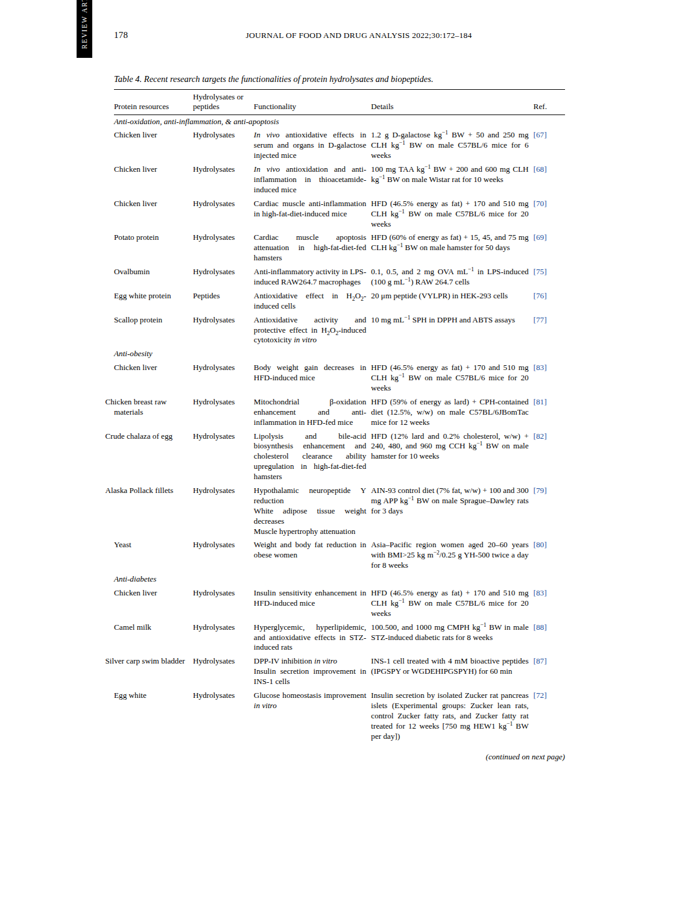Review Article
178
JOURNAL OF FOOD AND DRUG ANALYSIS 2022;30:172–184
Table 4. Recent research targets the functionalities of protein hydrolysates and biopeptides.
| Protein resources | Hydrolysates or peptides | Functionality | Details | Ref. |
| --- | --- | --- | --- | --- |
| Anti-oxidation, anti-inflammation, & anti-apoptosis |
| Chicken liver | Hydrolysates | In vivo antioxidative effects in serum and organs in D-galactose injected mice | 1.2 g D-galactose kg −1 BW + 50 and 250 mg CLH kg −1 BW on male C57BL/6 mice for 6 weeks | [67] |
| Chicken liver | Hydrolysates | In vivo antioxidation and anti-inflammation in thioacetamide-induced mice | 100 mg TAA kg −1 BW + 200 and 600 mg CLH kg −1 BW on male Wistar rat for 10 weeks | [68] |
| Chicken liver | Hydrolysates | Cardiac muscle anti-inflammation in high-fat-diet-induced mice | HFD (46.5% energy as fat) + 170 and 510 mg CLH kg −1 BW on male C57BL/6 mice for 20 weeks | [70] |
| Potato protein | Hydrolysates | Cardiac muscle apoptosis attenuation in high-fat-diet-fed hamsters | HFD (60% of energy as fat) + 15, 45, and 75 mg CLH kg −1 BW on male hamster for 50 days | [69] |
| Ovalbumin | Hydrolysates | Anti-inflammatory activity in LPS-induced RAW264.7 macrophages | 0.1, 0.5, and 2 mg OVA mL −1 in LPS-induced (100 g mL −1 ) RAW 264.7 cells | [75] |
| Egg white protein | Peptides | Antioxidative effect in H 2 O 2 -induced cells | 20 μm peptide (VYLPR) in HEK-293 cells | [76] |
| Scallop protein | Hydrolysates | Antioxidative activity and protective effect in H 2 O 2 -induced cytotoxicity in vitro | 10 mg mL −1 SPH in DPPH and ABTS assays | [77] |
| Anti-obesity |
| Chicken liver | Hydrolysates | Body weight gain decreases in HFD-induced mice | HFD (46.5% energy as fat) + 170 and 510 mg CLH kg −1 BW on male C57BL/6 mice for 20 weeks | [83] |
| Chicken breast raw materials | Hydrolysates | Mitochondrial β-oxidation enhancement and anti-inflammation in HFD-fed mice | HFD (59% of energy as lard) + CPH-contained diet (12.5%, w/w) on male C57BL/6JBomTac mice for 12 weeks | [81] |
| Crude chalaza of egg | Hydrolysates | Lipolysis and bile-acid biosynthesis enhancement and cholesterol clearance ability upregulation in high-fat-diet-fed hamsters | HFD (12% lard and 0.2% cholesterol, w/w) + 240, 480, and 960 mg CCH kg −1 BW on male hamster for 10 weeks | [82] |
| Alaska Pollack fillets | Hydrolysates | Hypothalamic neuropeptide Y reduction White adipose tissue weight decreases Muscle hypertrophy attenuation | AIN-93 control diet (7% fat, w/w) + 100 and 300 mg APP kg −1 BW on male Sprague–Dawley rats for 3 days | [79] |
| Yeast | Hydrolysates | Weight and body fat reduction in obese women | Asia–Pacific region women aged 20–60 years with BMI>25 kg m −2 /0.25 g YH-500 twice a day for 8 weeks | [80] |
| Anti-diabetes |
| Chicken liver | Hydrolysates | Insulin sensitivity enhancement in HFD-induced mice | HFD (46.5% energy as fat) + 170 and 510 mg CLH kg −1 BW on male C57BL/6 mice for 20 weeks | [83] |
| Camel milk | Hydrolysates | Hyperglycemic, hyperlipidemic, and antioxidative effects in STZ-induced rats | 100.500, and 1000 mg CMPH kg −1 BW in male STZ-induced diabetic rats for 8 weeks | [88] |
| Silver carp swim bladder | Hydrolysates | DPP-IV inhibition in vitro Insulin secretion improvement in INS-1 cells | INS-1 cell treated with 4 mM bioactive peptides (IPGSPY or WGDEHIPGSPYH) for 60 min | [87] |
| Egg white | Hydrolysates | Glucose homeostasis improvement in vitro | Insulin secretion by isolated Zucker rat pancreas islets (Experimental groups: Zucker lean rats, control Zucker fatty rats, and Zucker fatty rat treated for 12 weeks [750 mg HEW1 kg −1 BW per day]) | [72] |
(continued on next page)